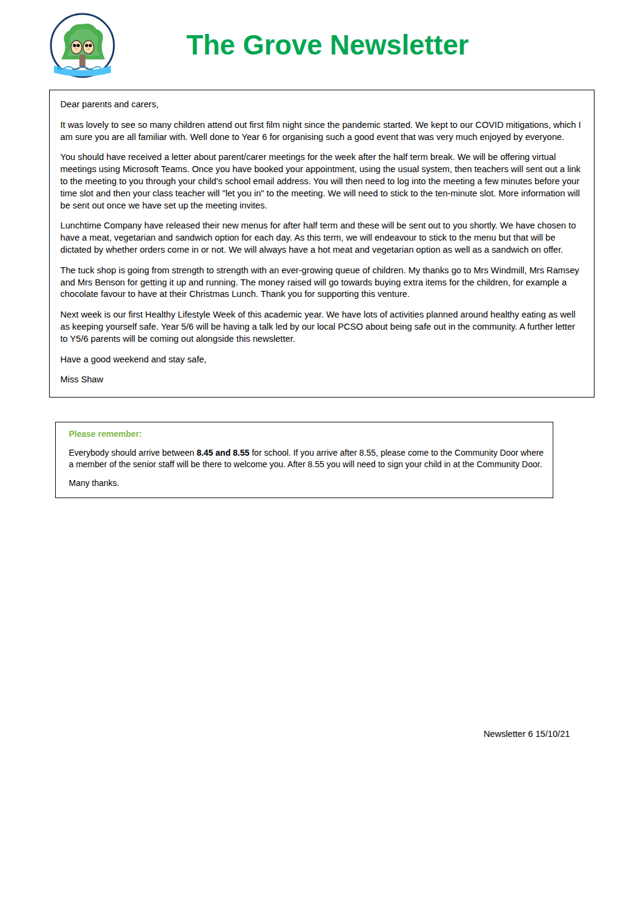The Grove Newsletter
Dear parents and carers,
It was lovely to see so many children attend out first film night since the pandemic started. We kept to our COVID mitigations, which I am sure you are all familiar with. Well done to Year 6 for organising such a good event that was very much enjoyed by everyone.
You should have received a letter about parent/carer meetings for the week after the half term break. We will be offering virtual meetings using Microsoft Teams. Once you have booked your appointment, using the usual system, then teachers will sent out a link to the meeting to you through your child's school email address. You will then need to log into the meeting a few minutes before your time slot and then your class teacher will "let you in" to the meeting. We will need to stick to the ten-minute slot. More information will be sent out once we have set up the meeting invites.
Lunchtime Company have released their new menus for after half term and these will be sent out to you shortly. We have chosen to have a meat, vegetarian and sandwich option for each day. As this term, we will endeavour to stick to the menu but that will be dictated by whether orders come in or not. We will always have a hot meat and vegetarian option as well as a sandwich on offer.
The tuck shop is going from strength to strength with an ever-growing queue of children. My thanks go to Mrs Windmill, Mrs Ramsey and Mrs Benson for getting it up and running. The money raised will go towards buying extra items for the children, for example a chocolate favour to have at their Christmas Lunch. Thank you for supporting this venture.
Next week is our first Healthy Lifestyle Week of this academic year. We have lots of activities planned around healthy eating as well as keeping yourself safe. Year 5/6 will be having a talk led by our local PCSO about being safe out in the community. A further letter to Y5/6 parents will be coming out alongside this newsletter.
Have a good weekend and stay safe,
Miss Shaw
Please remember:
Everybody should arrive between 8.45 and 8.55 for school. If you arrive after 8.55, please come to the Community Door where a member of the senior staff will be there to welcome you. After 8.55 you will need to sign your child in at the Community Door.
Many thanks.
Newsletter 6 15/10/21